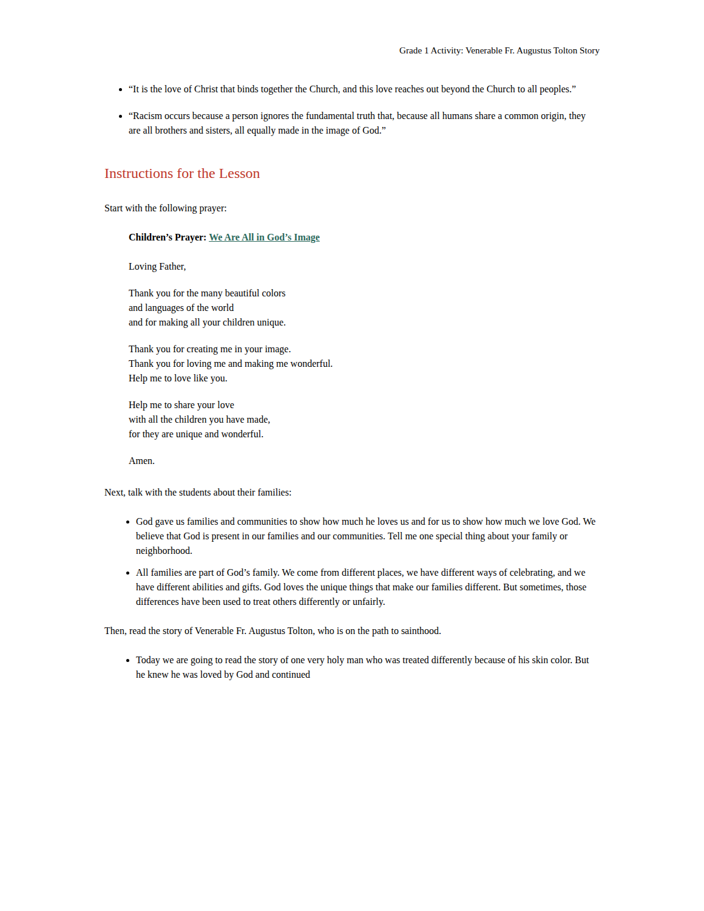Grade 1 Activity: Venerable Fr. Augustus Tolton Story
“It is the love of Christ that binds together the Church, and this love reaches out beyond the Church to all peoples.”
“Racism occurs because a person ignores the fundamental truth that, because all humans share a common origin, they are all brothers and sisters, all equally made in the image of God.”
Instructions for the Lesson
Start with the following prayer:
Children’s Prayer: We Are All in God’s Image
Loving Father,
Thank you for the many beautiful colors
and languages of the world
and for making all your children unique.
Thank you for creating me in your image.
Thank you for loving me and making me wonderful.
Help me to love like you.
Help me to share your love
with all the children you have made,
for they are unique and wonderful.
Amen.
Next, talk with the students about their families:
God gave us families and communities to show how much he loves us and for us to show how much we love God. We believe that God is present in our families and our communities. Tell me one special thing about your family or neighborhood.
All families are part of God’s family. We come from different places, we have different ways of celebrating, and we have different abilities and gifts. God loves the unique things that make our families different. But sometimes, those differences have been used to treat others differently or unfairly.
Then, read the story of Venerable Fr. Augustus Tolton, who is on the path to sainthood.
Today we are going to read the story of one very holy man who was treated differently because of his skin color. But he knew he was loved by God and continued